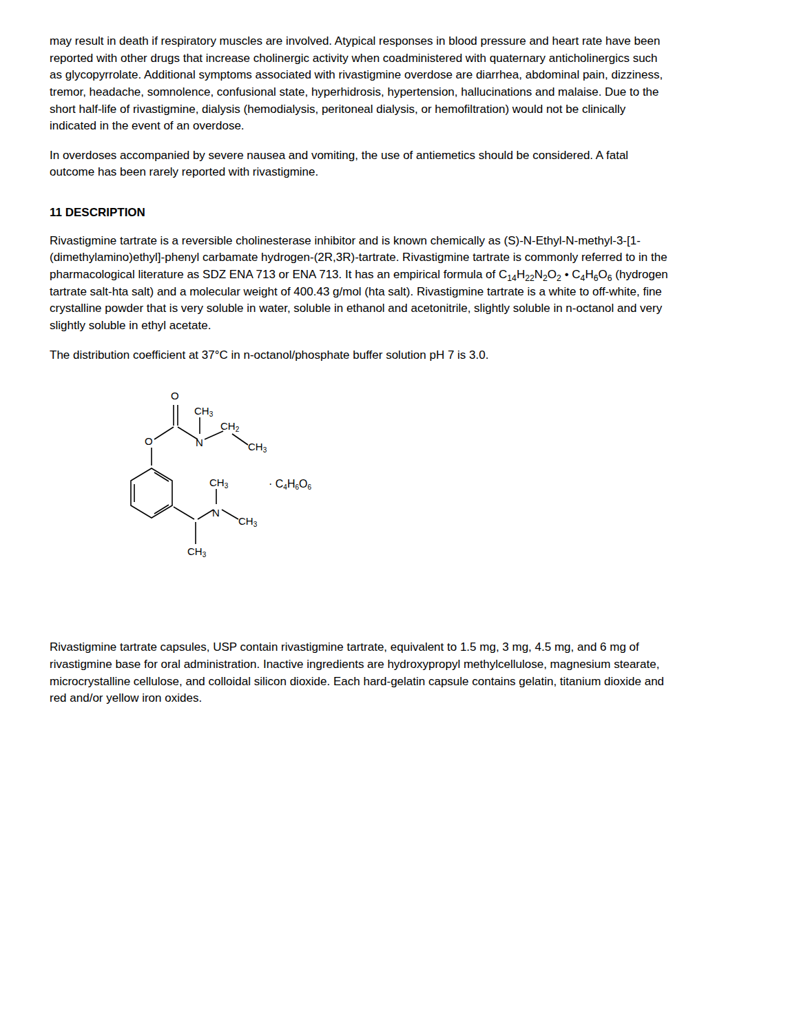may result in death if respiratory muscles are involved. Atypical responses in blood pressure and heart rate have been reported with other drugs that increase cholinergic activity when coadministered with quaternary anticholinergics such as glycopyrrolate. Additional symptoms associated with rivastigmine overdose are diarrhea, abdominal pain, dizziness, tremor, headache, somnolence, confusional state, hyperhidrosis, hypertension, hallucinations and malaise. Due to the short half-life of rivastigmine, dialysis (hemodialysis, peritoneal dialysis, or hemofiltration) would not be clinically indicated in the event of an overdose.
In overdoses accompanied by severe nausea and vomiting, the use of antiemetics should be considered. A fatal outcome has been rarely reported with rivastigmine.
11 DESCRIPTION
Rivastigmine tartrate is a reversible cholinesterase inhibitor and is known chemically as (S)-N-Ethyl-N-methyl-3-[1-(dimethylamino)ethyl]-phenyl carbamate hydrogen-(2R,3R)-tartrate. Rivastigmine tartrate is commonly referred to in the pharmacological literature as SDZ ENA 713 or ENA 713. It has an empirical formula of C14H22N2O2 • C4H6O6 (hydrogen tartrate salt-hta salt) and a molecular weight of 400.43 g/mol (hta salt). Rivastigmine tartrate is a white to off-white, fine crystalline powder that is very soluble in water, soluble in ethanol and acetonitrile, slightly soluble in n-octanol and very slightly soluble in ethyl acetate.
The distribution coefficient at 37°C in n-octanol/phosphate buffer solution pH 7 is 3.0.
O O N CH3 CH2 CH3 N CH3 CH3 CH3 · C4H6O6
Rivastigmine tartrate capsules, USP contain rivastigmine tartrate, equivalent to 1.5 mg, 3 mg, 4.5 mg, and 6 mg of rivastigmine base for oral administration. Inactive ingredients are hydroxypropyl methylcellulose, magnesium stearate, microcrystalline cellulose, and colloidal silicon dioxide. Each hard-gelatin capsule contains gelatin, titanium dioxide and red and/or yellow iron oxides.